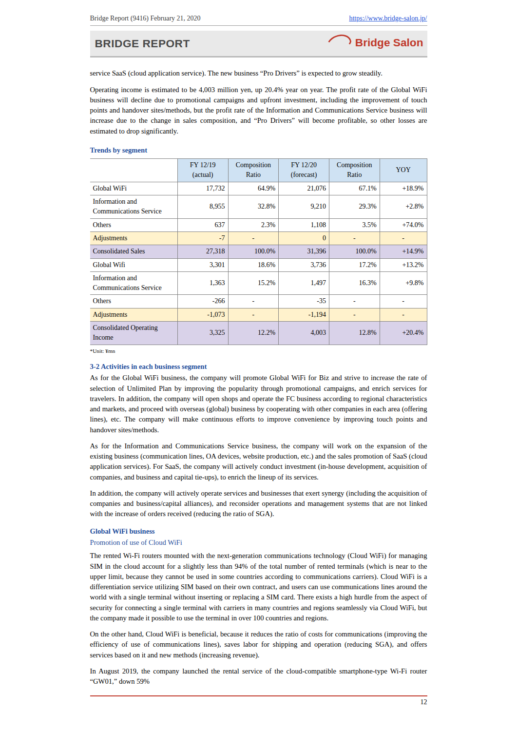Bridge Report (9416) February 21, 2020
https://www.bridge-salon.jp/
BRIDGE REPORT
Bridge Salon
service SaaS (cloud application service). The new business “Pro Drivers” is expected to grow steadily.
Operating income is estimated to be 4,003 million yen, up 20.4% year on year. The profit rate of the Global WiFi business will decline due to promotional campaigns and upfront investment, including the improvement of touch points and handover sites/methods, but the profit rate of the Information and Communications Service business will increase due to the change in sales composition, and “Pro Drivers” will become profitable, so other losses are estimated to drop significantly.
Trends by segment
| | FY 12/19 (actual) | Composition Ratio | FY 12/20 (forecast) | Composition Ratio | YOY |
| --- | --- | --- | --- | --- | --- |
| Global WiFi | 17,732 | 64.9% | 21,076 | 67.1% | +18.9% |
| Information and Communications Service | 8,955 | 32.8% | 9,210 | 29.3% | +2.8% |
| Others | 637 | 2.3% | 1,108 | 3.5% | +74.0% |
| Adjustments | -7 | - | 0 | - | - |
| Consolidated Sales | 27,318 | 100.0% | 31,396 | 100.0% | +14.9% |
| Global Wifi | 3,301 | 18.6% | 3,736 | 17.2% | +13.2% |
| Information and Communications Service | 1,363 | 15.2% | 1,497 | 16.3% | +9.8% |
| Others | -266 | - | -35 | - | - |
| Adjustments | -1,073 | - | -1,194 | - | - |
| Consolidated Operating Income | 3,325 | 12.2% | 4,003 | 12.8% | +20.4% |
*Unit: ¥mn
3-2 Activities in each business segment
As for the Global WiFi business, the company will promote Global WiFi for Biz and strive to increase the rate of selection of Unlimited Plan by improving the popularity through promotional campaigns, and enrich services for travelers. In addition, the company will open shops and operate the FC business according to regional characteristics and markets, and proceed with overseas (global) business by cooperating with other companies in each area (offering lines), etc. The company will make continuous efforts to improve convenience by improving touch points and handover sites/methods.
As for the Information and Communications Service business, the company will work on the expansion of the existing business (communication lines, OA devices, website production, etc.) and the sales promotion of SaaS (cloud application services). For SaaS, the company will actively conduct investment (in-house development, acquisition of companies, and business and capital tie-ups), to enrich the lineup of its services.
In addition, the company will actively operate services and businesses that exert synergy (including the acquisition of companies and business/capital alliances), and reconsider operations and management systems that are not linked with the increase of orders received (reducing the ratio of SGA).
Global WiFi business
Promotion of use of Cloud WiFi
The rented Wi-Fi routers mounted with the next-generation communications technology (Cloud WiFi) for managing SIM in the cloud account for a slightly less than 94% of the total number of rented terminals (which is near to the upper limit, because they cannot be used in some countries according to communications carriers). Cloud WiFi is a differentiation service utilizing SIM based on their own contract, and users can use communications lines around the world with a single terminal without inserting or replacing a SIM card. There exists a high hurdle from the aspect of security for connecting a single terminal with carriers in many countries and regions seamlessly via Cloud WiFi, but the company made it possible to use the terminal in over 100 countries and regions.
On the other hand, Cloud WiFi is beneficial, because it reduces the ratio of costs for communications (improving the efficiency of use of communications lines), saves labor for shipping and operation (reducing SGA), and offers services based on it and new methods (increasing revenue).
In August 2019, the company launched the rental service of the cloud-compatible smartphone-type Wi-Fi router “GW01,” down 59%
12